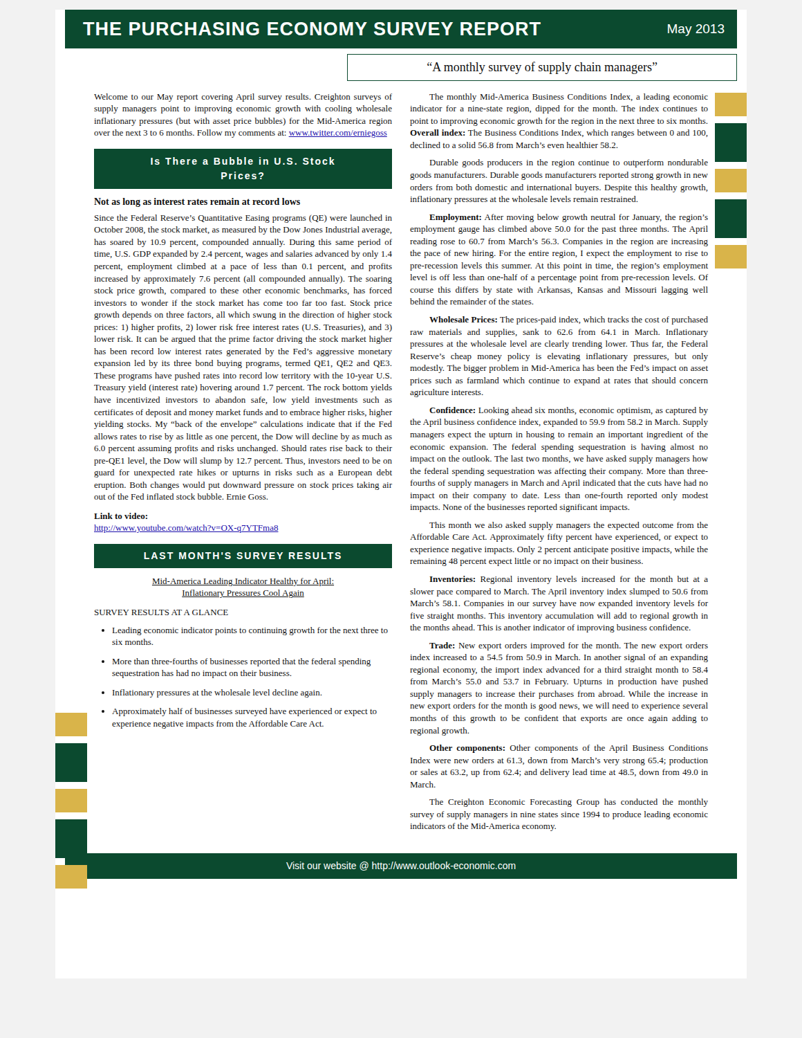The Purchasing Economy Survey Report
May 2013
“A monthly survey of supply chain managers”
Welcome to our May report covering April survey results. Creighton surveys of supply managers point to improving economic growth with cooling wholesale inflationary pressures (but with asset price bubbles) for the Mid-America region over the next 3 to 6 months. Follow my comments at: www.twitter.com/erniegoss
Is There a Bubble in U.S. Stock
Prices?
Not as long as interest rates remain at record lows
Since the Federal Reserve’s Quantitative Easing programs (QE) were launched in October 2008, the stock market, as measured by the Dow Jones Industrial average, has soared by 10.9 percent, compounded annually. During this same period of time, U.S. GDP expanded by 2.4 percent, wages and salaries advanced by only 1.4 percent, employment climbed at a pace of less than 0.1 percent, and profits increased by approximately 7.6 percent (all compounded annually). The soaring stock price growth, compared to these other economic benchmarks, has forced investors to wonder if the stock market has come too far too fast. Stock price growth depends on three factors, all which swung in the direction of higher stock prices: 1) higher profits, 2) lower risk free interest rates (U.S. Treasuries), and 3) lower risk. It can be argued that the prime factor driving the stock market higher has been record low interest rates generated by the Fed’s aggressive monetary expansion led by its three bond buying programs, termed QE1, QE2 and QE3. These programs have pushed rates into record low territory with the 10-year U.S. Treasury yield (interest rate) hovering around 1.7 percent. The rock bottom yields have incentivized investors to abandon safe, low yield investments such as certificates of deposit and money market funds and to embrace higher risks, higher yielding stocks. My “back of the envelope” calculations indicate that if the Fed allows rates to rise by as little as one percent, the Dow will decline by as much as 6.0 percent assuming profits and risks unchanged. Should rates rise back to their pre-QE1 level, the Dow will slump by 12.7 percent. Thus, investors need to be on guard for unexpected rate hikes or upturns in risks such as a European debt eruption. Both changes would put downward pressure on stock prices taking air out of the Fed inflated stock bubble. Ernie Goss.
Link to video:
http://www.youtube.com/watch?v=OX-q7YTFma8
LAST MONTH'S SURVEY RESULTS
Mid-America Leading Indicator Healthy for April:
Inflationary Pressures Cool Again
SURVEY RESULTS AT A GLANCE
Leading economic indicator points to continuing growth for the next three to six months.
More than three-fourths of businesses reported that the federal spending sequestration has had no impact on their business.
Inflationary pressures at the wholesale level decline again.
Approximately half of businesses surveyed have experienced or expect to experience negative impacts from the Affordable Care Act.
The monthly Mid-America Business Conditions Index, a leading economic indicator for a nine-state region, dipped for the month. The index continues to point to improving economic growth for the region in the next three to six months. Overall index: The Business Conditions Index, which ranges between 0 and 100, declined to a solid 56.8 from March’s even healthier 58.2.
Durable goods producers in the region continue to outperform nondurable goods manufacturers. Durable goods manufacturers reported strong growth in new orders from both domestic and international buyers. Despite this healthy growth, inflationary pressures at the wholesale levels remain restrained.
Employment: After moving below growth neutral for January, the region’s employment gauge has climbed above 50.0 for the past three months. The April reading rose to 60.7 from March’s 56.3. Companies in the region are increasing the pace of new hiring. For the entire region, I expect the employment to rise to pre-recession levels this summer. At this point in time, the region’s employment level is off less than one-half of a percentage point from pre-recession levels. Of course this differs by state with Arkansas, Kansas and Missouri lagging well behind the remainder of the states.
Wholesale Prices: The prices-paid index, which tracks the cost of purchased raw materials and supplies, sank to 62.6 from 64.1 in March. Inflationary pressures at the wholesale level are clearly trending lower. Thus far, the Federal Reserve’s cheap money policy is elevating inflationary pressures, but only modestly. The bigger problem in Mid-America has been the Fed’s impact on asset prices such as farmland which continue to expand at rates that should concern agriculture interests.
Confidence: Looking ahead six months, economic optimism, as captured by the April business confidence index, expanded to 59.9 from 58.2 in March. Supply managers expect the upturn in housing to remain an important ingredient of the economic expansion. The federal spending sequestration is having almost no impact on the outlook. The last two months, we have asked supply managers how the federal spending sequestration was affecting their company. More than three-fourths of supply managers in March and April indicated that the cuts have had no impact on their company to date. Less than one-fourth reported only modest impacts. None of the businesses reported significant impacts.
This month we also asked supply managers the expected outcome from the Affordable Care Act. Approximately fifty percent have experienced, or expect to experience negative impacts. Only 2 percent anticipate positive impacts, while the remaining 48 percent expect little or no impact on their business.
Inventories: Regional inventory levels increased for the month but at a slower pace compared to March. The April inventory index slumped to 50.6 from March’s 58.1. Companies in our survey have now expanded inventory levels for five straight months. This inventory accumulation will add to regional growth in the months ahead. This is another indicator of improving business confidence.
Trade: New export orders improved for the month. The new export orders index increased to a 54.5 from 50.9 in March. In another signal of an expanding regional economy, the import index advanced for a third straight month to 58.4 from March’s 55.0 and 53.7 in February. Upturns in production have pushed supply managers to increase their purchases from abroad. While the increase in new export orders for the month is good news, we will need to experience several months of this growth to be confident that exports are once again adding to regional growth.
Other components: Other components of the April Business Conditions Index were new orders at 61.3, down from March’s very strong 65.4; production or sales at 63.2, up from 62.4; and delivery lead time at 48.5, down from 49.0 in March.
The Creighton Economic Forecasting Group has conducted the monthly survey of supply managers in nine states since 1994 to produce leading economic indicators of the Mid-America economy.
Visit our website @ http://www.outlook-economic.com